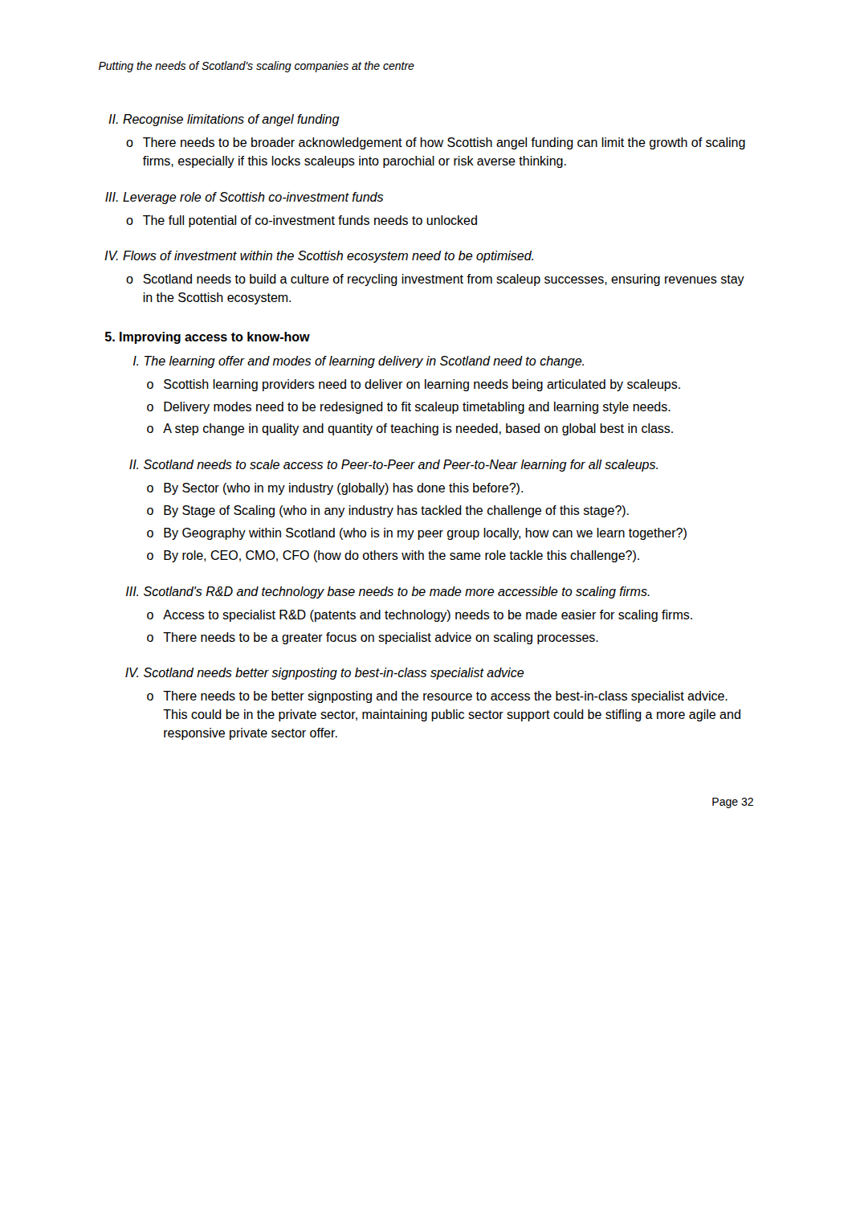Putting the needs of Scotland's scaling companies at the centre
Recognise limitations of angel funding
There needs to be broader acknowledgement of how Scottish angel funding can limit the growth of scaling firms, especially if this locks scaleups into parochial or risk averse thinking.
Leverage role of Scottish co-investment funds
The full potential of co-investment funds needs to unlocked
Flows of investment within the Scottish ecosystem need to be optimised.
Scotland needs to build a culture of recycling investment from scaleup successes, ensuring revenues stay in the Scottish ecosystem.
Improving access to know-how
The learning offer and modes of learning delivery in Scotland need to change.
Scottish learning providers need to deliver on learning needs being articulated by scaleups.
Delivery modes need to be redesigned to fit scaleup timetabling and learning style needs.
A step change in quality and quantity of teaching is needed, based on global best in class.
Scotland needs to scale access to Peer-to-Peer and Peer-to-Near learning for all scaleups.
By Sector (who in my industry (globally) has done this before?).
By Stage of Scaling (who in any industry has tackled the challenge of this stage?).
By Geography within Scotland (who is in my peer group locally, how can we learn together?)
By role, CEO, CMO, CFO (how do others with the same role tackle this challenge?).
Scotland's R&D and technology base needs to be made more accessible to scaling firms.
Access to specialist R&D (patents and technology) needs to be made easier for scaling firms.
There needs to be a greater focus on specialist advice on scaling processes.
Scotland needs better signposting to best-in-class specialist advice
There needs to be better signposting and the resource to access the best-in-class specialist advice. This could be in the private sector, maintaining public sector support could be stifling a more agile and responsive private sector offer.
Page 32